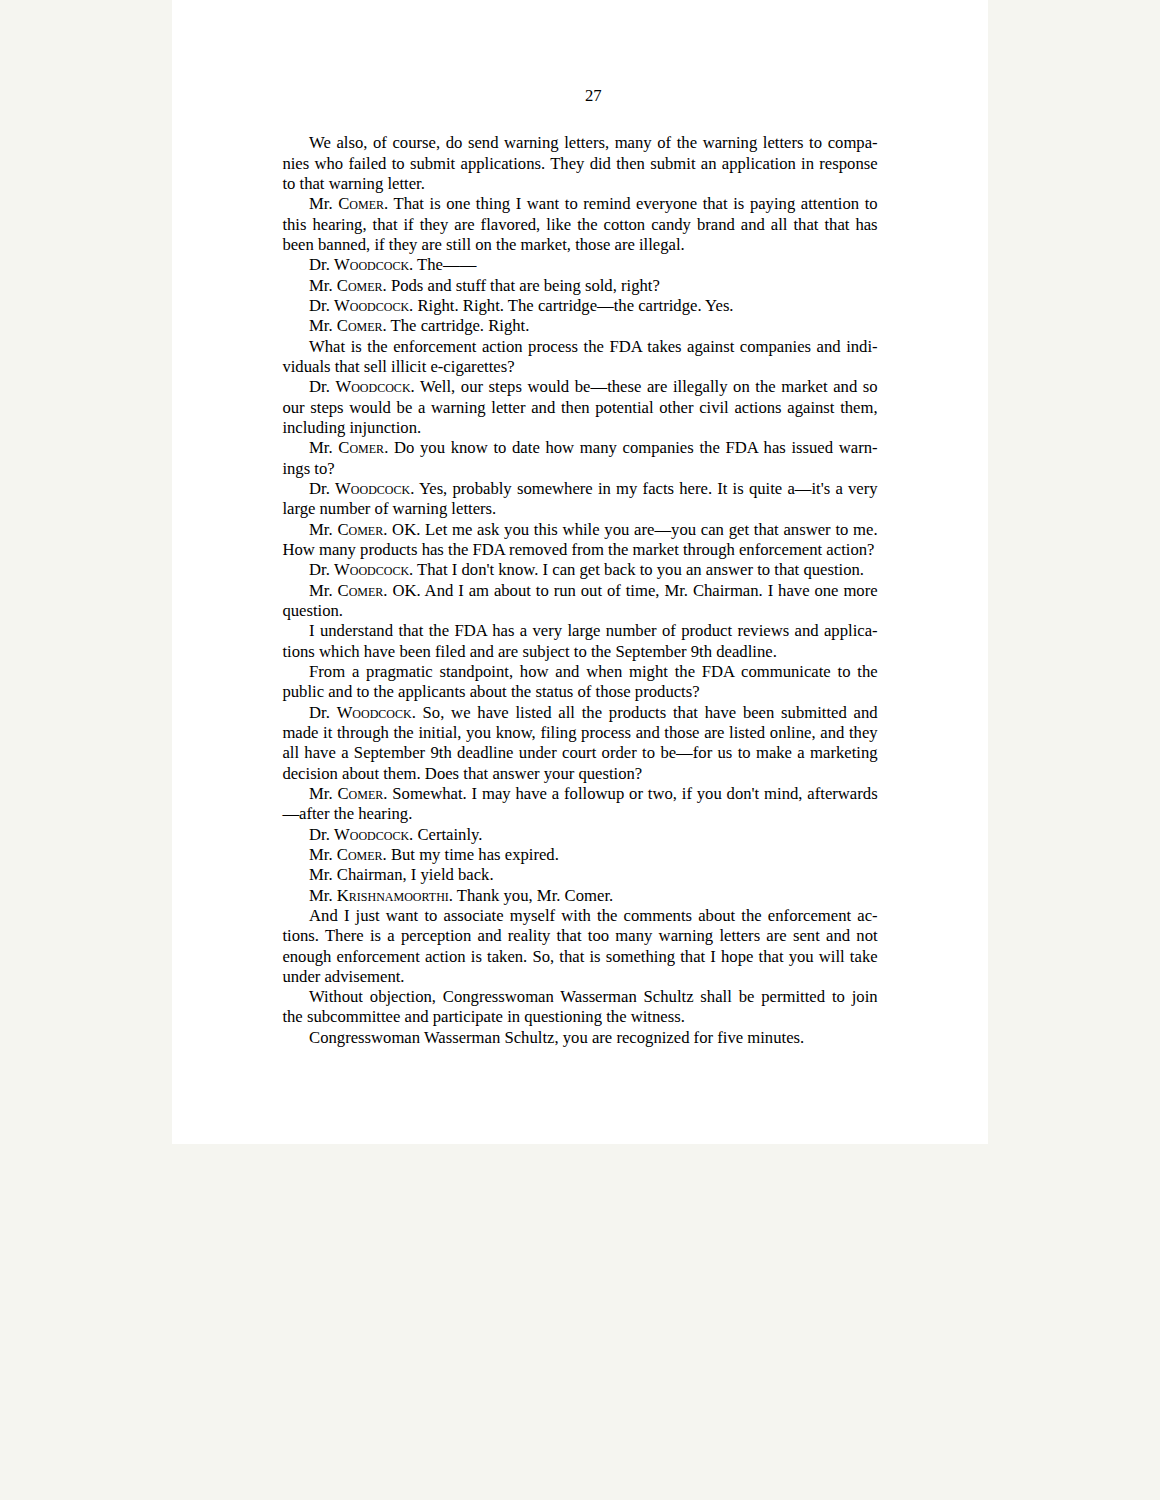27
We also, of course, do send warning letters, many of the warning letters to companies who failed to submit applications. They did then submit an application in response to that warning letter.
Mr. Comer. That is one thing I want to remind everyone that is paying attention to this hearing, that if they are flavored, like the cotton candy brand and all that that has been banned, if they are still on the market, those are illegal.
Dr. Woodcock. The——
Mr. Comer. Pods and stuff that are being sold, right?
Dr. Woodcock. Right. Right. The cartridge—the cartridge. Yes.
Mr. Comer. The cartridge. Right.
What is the enforcement action process the FDA takes against companies and individuals that sell illicit e-cigarettes?
Dr. Woodcock. Well, our steps would be—these are illegally on the market and so our steps would be a warning letter and then potential other civil actions against them, including injunction.
Mr. Comer. Do you know to date how many companies the FDA has issued warnings to?
Dr. Woodcock. Yes, probably somewhere in my facts here. It is quite a—it's a very large number of warning letters.
Mr. Comer. OK. Let me ask you this while you are—you can get that answer to me. How many products has the FDA removed from the market through enforcement action?
Dr. Woodcock. That I don't know. I can get back to you an answer to that question.
Mr. Comer. OK. And I am about to run out of time, Mr. Chairman. I have one more question.
I understand that the FDA has a very large number of product reviews and applications which have been filed and are subject to the September 9th deadline.
From a pragmatic standpoint, how and when might the FDA communicate to the public and to the applicants about the status of those products?
Dr. Woodcock. So, we have listed all the products that have been submitted and made it through the initial, you know, filing process and those are listed online, and they all have a September 9th deadline under court order to be—for us to make a marketing decision about them. Does that answer your question?
Mr. Comer. Somewhat. I may have a followup or two, if you don't mind, afterwards—after the hearing.
Dr. Woodcock. Certainly.
Mr. Comer. But my time has expired.
Mr. Chairman, I yield back.
Mr. Krishnamoorthi. Thank you, Mr. Comer.
And I just want to associate myself with the comments about the enforcement actions. There is a perception and reality that too many warning letters are sent and not enough enforcement action is taken. So, that is something that I hope that you will take under advisement.
Without objection, Congresswoman Wasserman Schultz shall be permitted to join the subcommittee and participate in questioning the witness.
Congresswoman Wasserman Schultz, you are recognized for five minutes.